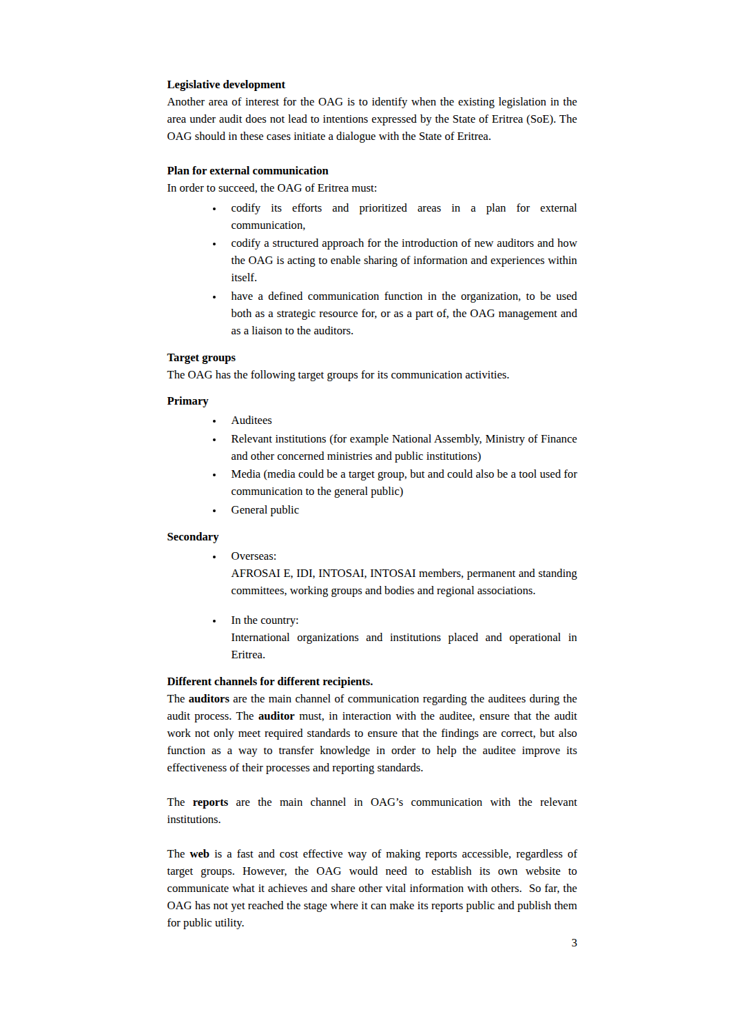Legislative development
Another area of interest for the OAG is to identify when the existing legislation in the area under audit does not lead to intentions expressed by the State of Eritrea (SoE). The OAG should in these cases initiate a dialogue with the State of Eritrea.
Plan for external communication
In order to succeed, the OAG of Eritrea must:
codify its efforts and prioritized areas in a plan for external communication,
codify a structured approach for the introduction of new auditors and how the OAG is acting to enable sharing of information and experiences within itself.
have a defined communication function in the organization, to be used both as a strategic resource for, or as a part of, the OAG management and as a liaison to the auditors.
Target groups
The OAG has the following target groups for its communication activities.
Primary
Auditees
Relevant institutions (for example National Assembly, Ministry of Finance and other concerned ministries and public institutions)
Media (media could be a target group, but and could also be a tool used for communication to the general public)
General public
Secondary
Overseas:
AFROSAI E, IDI, INTOSAI, INTOSAI members, permanent and standing committees, working groups and bodies and regional associations.
In the country:
International organizations and institutions placed and operational in Eritrea.
Different channels for different recipients.
The auditors are the main channel of communication regarding the auditees during the audit process. The auditor must, in interaction with the auditee, ensure that the audit work not only meet required standards to ensure that the findings are correct, but also function as a way to transfer knowledge in order to help the auditee improve its effectiveness of their processes and reporting standards.
The reports are the main channel in OAG’s communication with the relevant institutions.
The web is a fast and cost effective way of making reports accessible, regardless of target groups. However, the OAG would need to establish its own website to communicate what it achieves and share other vital information with others. So far, the OAG has not yet reached the stage where it can make its reports public and publish them for public utility.
3